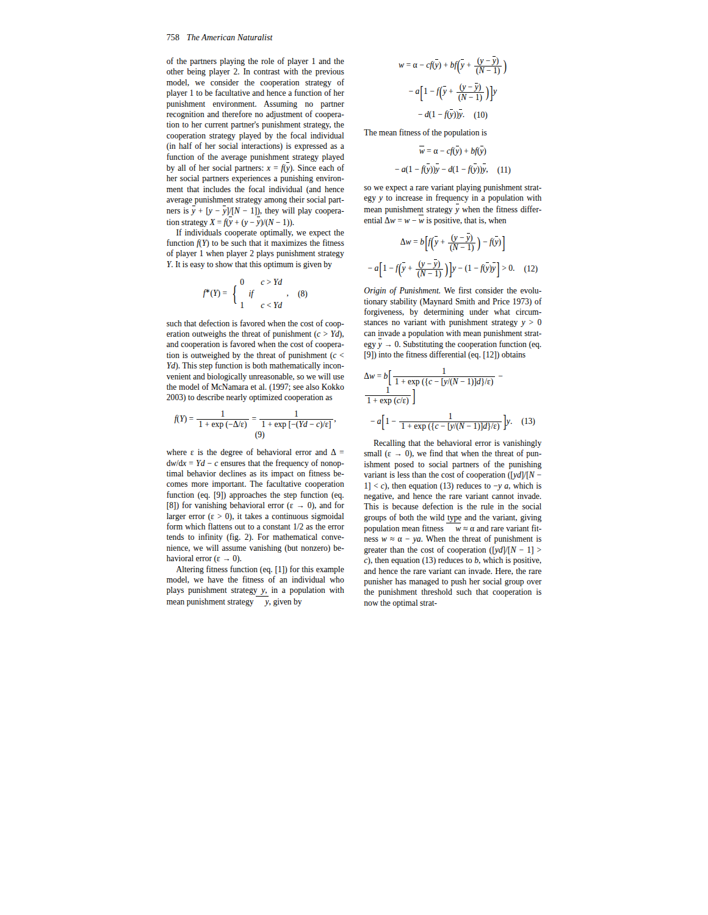758 The American Naturalist
of the partners playing the role of player 1 and the other being player 2. In contrast with the previous model, we consider the cooperation strategy of player 1 to be facultative and hence a function of her punishment environment. Assuming no partner recognition and therefore no adjustment of cooperation to her current partner's punishment strategy, the cooperation strategy played by the focal individual (in half of her social interactions) is expressed as a function of the average punishment strategy played by all of her social partners: x = f( y). Since each of her social partners experiences a punishing environment that includes the focal individual (and hence average punishment strategy among their social partners is y + [y − y]/[N − 1]), they will play cooperation strategy X = f( y + (y − y)/(N − 1)).
If individuals cooperate optimally, we expect the function f(Y) to be such that it maximizes the fitness of player 1 when player 2 plays punishment strategy Y. It is easy to show that this optimum is given by
f∗(Y) = {
| 0 | | c > Yd |
| | if | |
| 1 | | c < Yd |
, (8)
such that defection is favored when the cost of cooperation outweighs the threat of punishment (c > Yd), and cooperation is favored when the cost of cooperation is outweighed by the threat of punishment (c < Yd). This step function is both mathematically inconvenient and biologically unreasonable, so we will use the model of McNamara et al. (1997; see also Kokko 2003) to describe nearly optimized cooperation as
f(Y) = 11 + exp (−Δ/ε) = 11 + exp [−(Yd − c)/ε], (9)
where ε is the degree of behavioral error and Δ = dw/dx = Yd − c ensures that the frequency of nonoptimal behavior declines as its impact on fitness becomes more important. The facultative cooperation function (eq. [9]) approaches the step function (eq. [8]) for vanishing behavioral error (ε → 0), and for larger error (ε > 0), it takes a continuous sigmoidal form which flattens out to a constant 1/2 as the error tends to infinity (fig. 2). For mathematical convenience, we will assume vanishing (but nonzero) behavioral error (ε → 0).
Altering fitness function (eq. [1]) for this example model, we have the fitness of an individual who plays punishment strategy y, in a population with mean punishment strategy y, given by
w = α − cf( y) + bf( y + (y − y)(N − 1))
− a[1 − f( y + (y − y)(N − 1))] y
− d(1 − f( y)) y. (10)
The mean fitness of the population is
w = α − cf( y) + bf( y)
− a(1 − f( y)) y − d(1 − f( y)) y, (11)
so we expect a rare variant playing punishment strategy y to increase in frequency in a population with mean punishment strategy y when the fitness differential Δw = w − w is positive, that is, when
Δw = b[f( y + (y − y)(N − 1)) − f( y)]
− a[1 − f( y + (y − y)(N − 1))] y − (1 − f( y) y] > 0. (12)
Origin of Punishment. We first consider the evolutionary stability (Maynard Smith and Price 1973) of forgiveness, by determining under what circumstances no variant with punishment strategy y > 0 can invade a population with mean punishment strategy y → 0. Substituting the cooperation function (eq. [9]) into the fitness differential (eq. [12]) obtains
Δw = b[11 + exp ({c − [y/(N − 1)]d}/ε) − 11 + exp (c/ε)]
− a[1 − 11 + exp ({c − [y/(N − 1)]d}/ε)] y. (13)
Recalling that the behavioral error is vanishingly small (ε → 0), we find that when the threat of punishment posed to social partners of the punishing variant is less than the cost of cooperation ([yd]/[N − 1] < c), then equation (13) reduces to −y a, which is negative, and hence the rare variant cannot invade. This is because defection is the rule in the social groups of both the wild type and the variant, giving population mean fitness w ≈ α and rare variant fitness w ≈ α − ya. When the threat of punishment is greater than the cost of cooperation ([yd]/[N − 1] > c), then equation (13) reduces to b, which is positive, and hence the rare variant can invade. Here, the rare punisher has managed to push her social group over the punishment threshold such that cooperation is now the optimal strat-